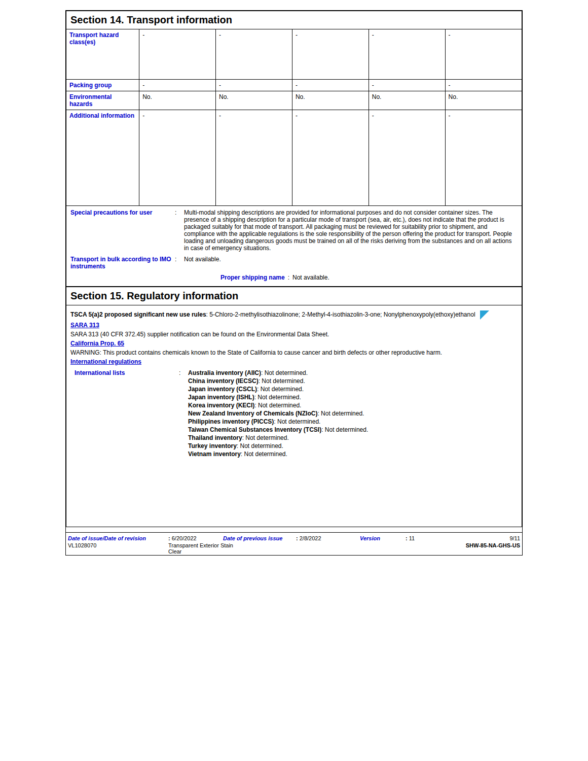Section 14. Transport information
| Transport hazard class(es) | - | - | - | - | - |
| Packing group | - | - | - | - | - |
| Environmental hazards | No. | No. | No. | No. | No. |
| Additional information | - | - | - | - | - |
Special precautions for user
:
Multi-modal shipping descriptions are provided for informational purposes and do not consider container sizes. The presence of a shipping description for a particular mode of transport (sea, air, etc.), does not indicate that the product is packaged suitably for that mode of transport. All packaging must be reviewed for suitability prior to shipment, and compliance with the applicable regulations is the sole responsibility of the person offering the product for transport. People loading and unloading dangerous goods must be trained on all of the risks deriving from the substances and on all actions in case of emergency situations.
Transport in bulk according to IMO instruments
:
Not available.
Proper shipping name
:
Not available.
Section 15. Regulatory information
TSCA 5(a)2 proposed significant new use rules: 5-Chloro-2-methylisothiazolinone; 2-Methyl-4-isothiazolin-3-one; Nonylphenoxypoly(ethoxy)ethanol
SARA 313
SARA 313 (40 CFR 372.45) supplier notification can be found on the Environmental Data Sheet.
California Prop. 65
WARNING: This product contains chemicals known to the State of California to cause cancer and birth defects or other reproductive harm.
International regulations
International lists
:
Australia inventory (AIIC): Not determined.
China inventory (IECSC): Not determined.
Japan inventory (CSCL): Not determined.
Japan inventory (ISHL): Not determined.
Korea inventory (KECI): Not determined.
New Zealand Inventory of Chemicals (NZIoC): Not determined.
Philippines inventory (PICCS): Not determined.
Taiwan Chemical Substances Inventory (TCSI): Not determined.
Thailand inventory: Not determined.
Turkey inventory: Not determined.
Vietnam inventory: Not determined.
| Date of issue/Date of revision | : 6/20/2022 | Date of previous issue | : 2/8/2022 | Version | : 11 | 9/11 |
| VL1028070 | Transparent Exterior Stain Clear | SHW-85-NA-GHS-US |